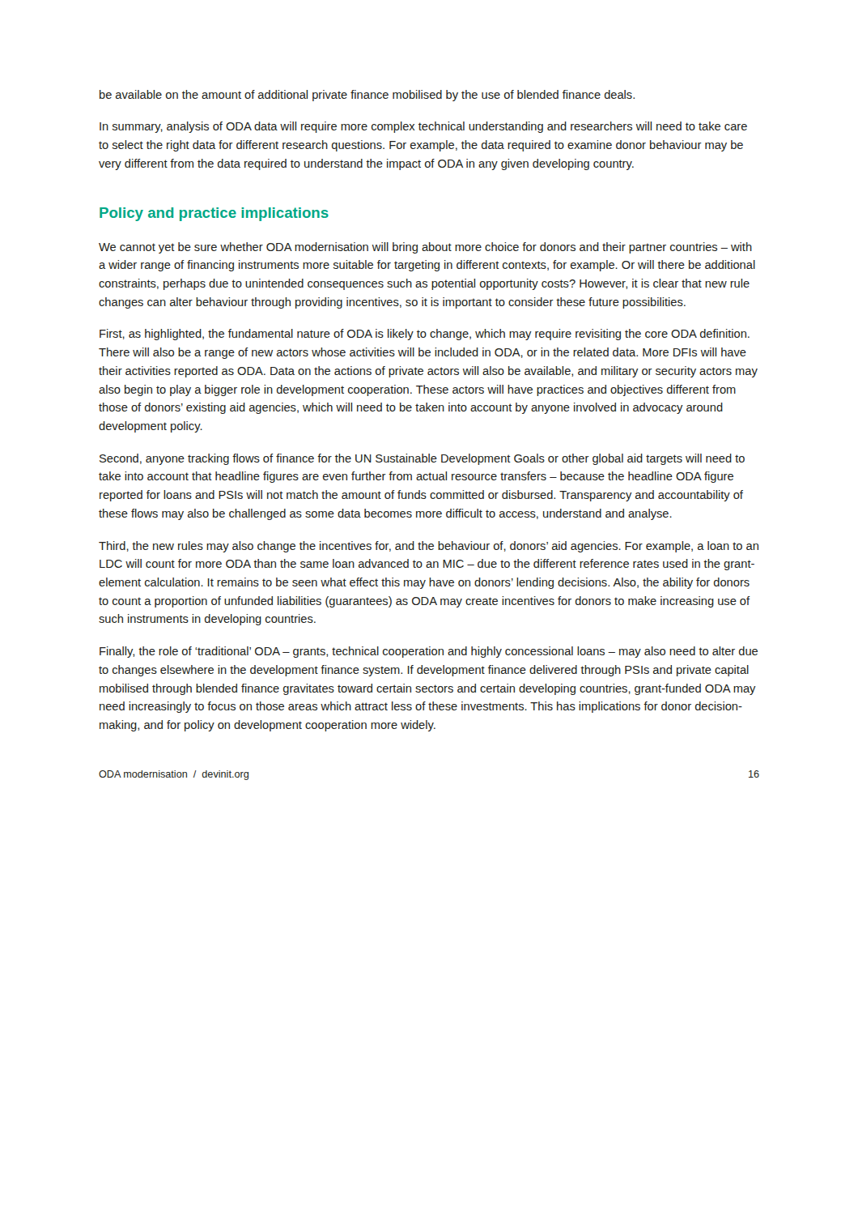be available on the amount of additional private finance mobilised by the use of blended finance deals.
In summary, analysis of ODA data will require more complex technical understanding and researchers will need to take care to select the right data for different research questions. For example, the data required to examine donor behaviour may be very different from the data required to understand the impact of ODA in any given developing country.
Policy and practice implications
We cannot yet be sure whether ODA modernisation will bring about more choice for donors and their partner countries – with a wider range of financing instruments more suitable for targeting in different contexts, for example. Or will there be additional constraints, perhaps due to unintended consequences such as potential opportunity costs? However, it is clear that new rule changes can alter behaviour through providing incentives, so it is important to consider these future possibilities.
First, as highlighted, the fundamental nature of ODA is likely to change, which may require revisiting the core ODA definition. There will also be a range of new actors whose activities will be included in ODA, or in the related data. More DFIs will have their activities reported as ODA. Data on the actions of private actors will also be available, and military or security actors may also begin to play a bigger role in development cooperation. These actors will have practices and objectives different from those of donors’ existing aid agencies, which will need to be taken into account by anyone involved in advocacy around development policy.
Second, anyone tracking flows of finance for the UN Sustainable Development Goals or other global aid targets will need to take into account that headline figures are even further from actual resource transfers – because the headline ODA figure reported for loans and PSIs will not match the amount of funds committed or disbursed. Transparency and accountability of these flows may also be challenged as some data becomes more difficult to access, understand and analyse.
Third, the new rules may also change the incentives for, and the behaviour of, donors’ aid agencies. For example, a loan to an LDC will count for more ODA than the same loan advanced to an MIC – due to the different reference rates used in the grant-element calculation. It remains to be seen what effect this may have on donors’ lending decisions. Also, the ability for donors to count a proportion of unfunded liabilities (guarantees) as ODA may create incentives for donors to make increasing use of such instruments in developing countries.
Finally, the role of ‘traditional’ ODA – grants, technical cooperation and highly concessional loans – may also need to alter due to changes elsewhere in the development finance system. If development finance delivered through PSIs and private capital mobilised through blended finance gravitates toward certain sectors and certain developing countries, grant-funded ODA may need increasingly to focus on those areas which attract less of these investments. This has implications for donor decision-making, and for policy on development cooperation more widely.
ODA modernisation / devinit.org 16